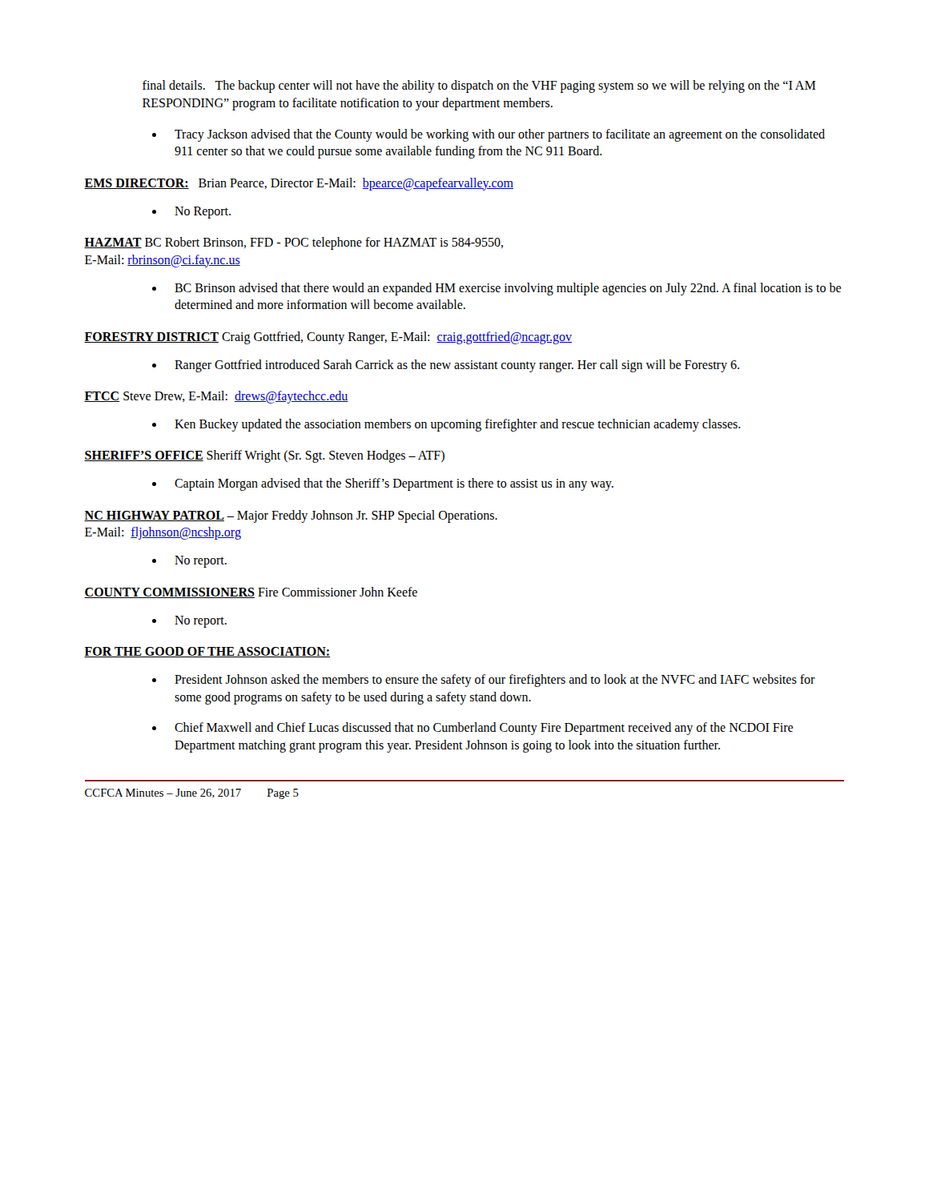final details. The backup center will not have the ability to dispatch on the VHF paging system so we will be relying on the “I AM RESPONDING” program to facilitate notification to your department members.
Tracy Jackson advised that the County would be working with our other partners to facilitate an agreement on the consolidated 911 center so that we could pursue some available funding from the NC 911 Board.
EMS DIRECTOR: Brian Pearce, Director E-Mail: bpearce@capefearvalley.com
No Report.
HAZMAT BC Robert Brinson, FFD - POC telephone for HAZMAT is 584-9550,
E-Mail: rbrinson@ci.fay.nc.us
BC Brinson advised that there would an expanded HM exercise involving multiple agencies on July 22nd. A final location is to be determined and more information will become available.
FORESTRY DISTRICT Craig Gottfried, County Ranger, E-Mail: craig.gottfried@ncagr.gov
Ranger Gottfried introduced Sarah Carrick as the new assistant county ranger. Her call sign will be Forestry 6.
FTCC Steve Drew, E-Mail: drews@faytechcc.edu
Ken Buckey updated the association members on upcoming firefighter and rescue technician academy classes.
SHERIFF’S OFFICE Sheriff Wright (Sr. Sgt. Steven Hodges – ATF)
Captain Morgan advised that the Sheriff’s Department is there to assist us in any way.
NC HIGHWAY PATROL – Major Freddy Johnson Jr. SHP Special Operations.
E-Mail: fljohnson@ncshp.org
No report.
COUNTY COMMISSIONERS Fire Commissioner John Keefe
No report.
FOR THE GOOD OF THE ASSOCIATION:
President Johnson asked the members to ensure the safety of our firefighters and to look at the NVFC and IAFC websites for some good programs on safety to be used during a safety stand down.
Chief Maxwell and Chief Lucas discussed that no Cumberland County Fire Department received any of the NCDOI Fire Department matching grant program this year. President Johnson is going to look into the situation further.
CCFCA Minutes – June 26, 2017 Page 5